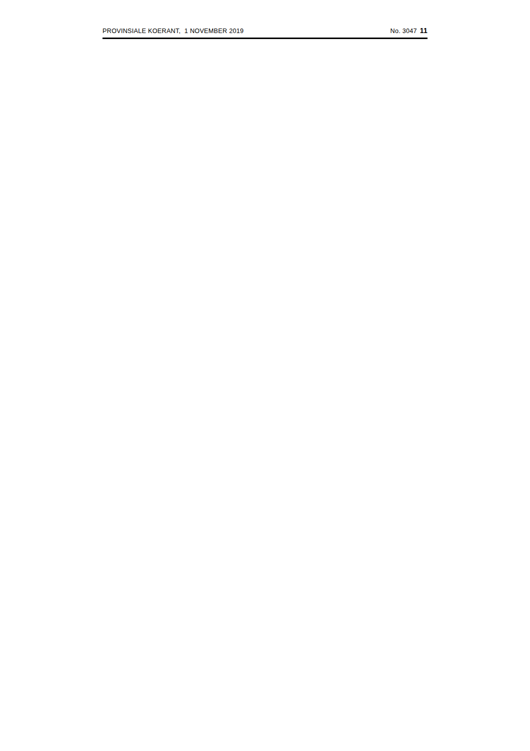Provinsiale Koerant, 1 November 2019 No. 304711